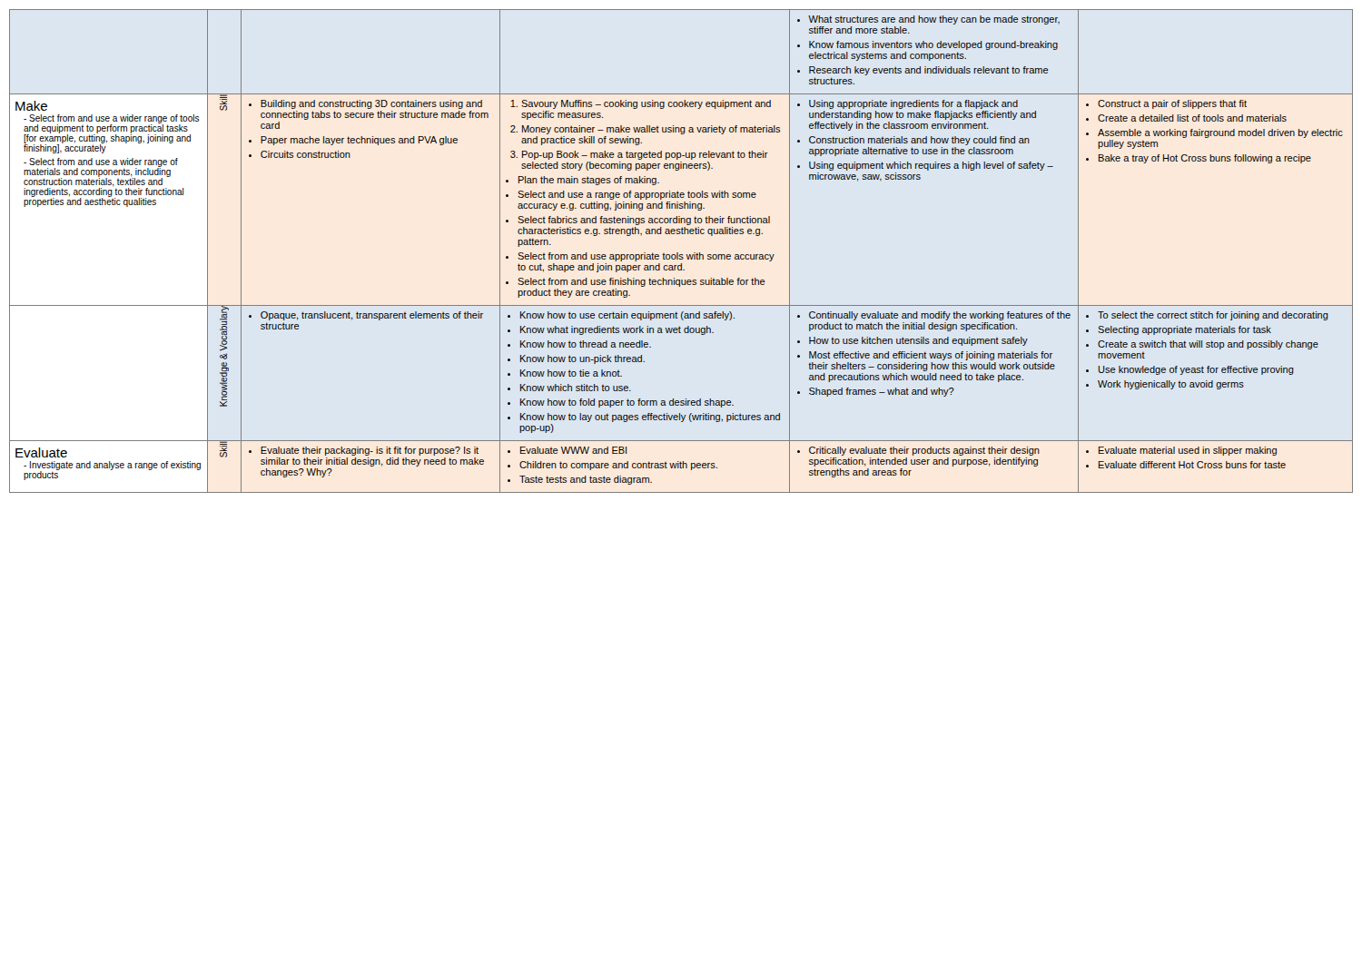| | | | | What structures are and how they can be made stronger, stiffer and more stable. Know famous inventors who developed ground-breaking electrical systems and components. Research key events and individuals relevant to frame structures. | |
| Make Select from and use a wider range of tools and equipment to perform practical tasks [for example, cutting, shaping, joining and finishing], accurately Select from and use a wider range of materials and components, including construction materials, textiles and ingredients, according to their functional properties and aesthetic qualities | Skill | Building and constructing 3D containers using and connecting tabs to secure their structure made from card Paper mache layer techniques and PVA glue Circuits construction | Savoury Muffins – cooking using cookery equipment and specific measures. Money container – make wallet using a variety of materials and practice skill of sewing. Pop-up Book – make a targeted pop-up relevant to their selected story (becoming paper engineers). Plan the main stages of making. Select and use a range of appropriate tools with some accuracy e.g. cutting, joining and finishing. Select fabrics and fastenings according to their functional characteristics e.g. strength, and aesthetic qualities e.g. pattern. Select from and use appropriate tools with some accuracy to cut, shape and join paper and card. Select from and use finishing techniques suitable for the product they are creating. | Using appropriate ingredients for a flapjack and understanding how to make flapjacks efficiently and effectively in the classroom environment. Construction materials and how they could find an appropriate alternative to use in the classroom Using equipment which requires a high level of safety – microwave, saw, scissors | Construct a pair of slippers that fit Create a detailed list of tools and materials Assemble a working fairground model driven by electric pulley system Bake a tray of Hot Cross buns following a recipe |
| | Knowledge & Vocabulary | Opaque, translucent, transparent elements of their structure | Know how to use certain equipment (and safely). Know what ingredients work in a wet dough. Know how to thread a needle. Know how to un-pick thread. Know how to tie a knot. Know which stitch to use. Know how to fold paper to form a desired shape. Know how to lay out pages effectively (writing, pictures and pop-up) | Continually evaluate and modify the working features of the product to match the initial design specification. How to use kitchen utensils and equipment safely Most effective and efficient ways of joining materials for their shelters – considering how this would work outside and precautions which would need to take place. Shaped frames – what and why? | To select the correct stitch for joining and decorating Selecting appropriate materials for task Create a switch that will stop and possibly change movement Use knowledge of yeast for effective proving Work hygienically to avoid germs |
| Evaluate Investigate and analyse a range of existing products | Skill | Evaluate their packaging- is it fit for purpose? Is it similar to their initial design, did they need to make changes? Why? | Evaluate WWW and EBI Children to compare and contrast with peers. Taste tests and taste diagram. | Critically evaluate their products against their design specification, intended user and purpose, identifying strengths and areas for | Evaluate material used in slipper making Evaluate different Hot Cross buns for taste |